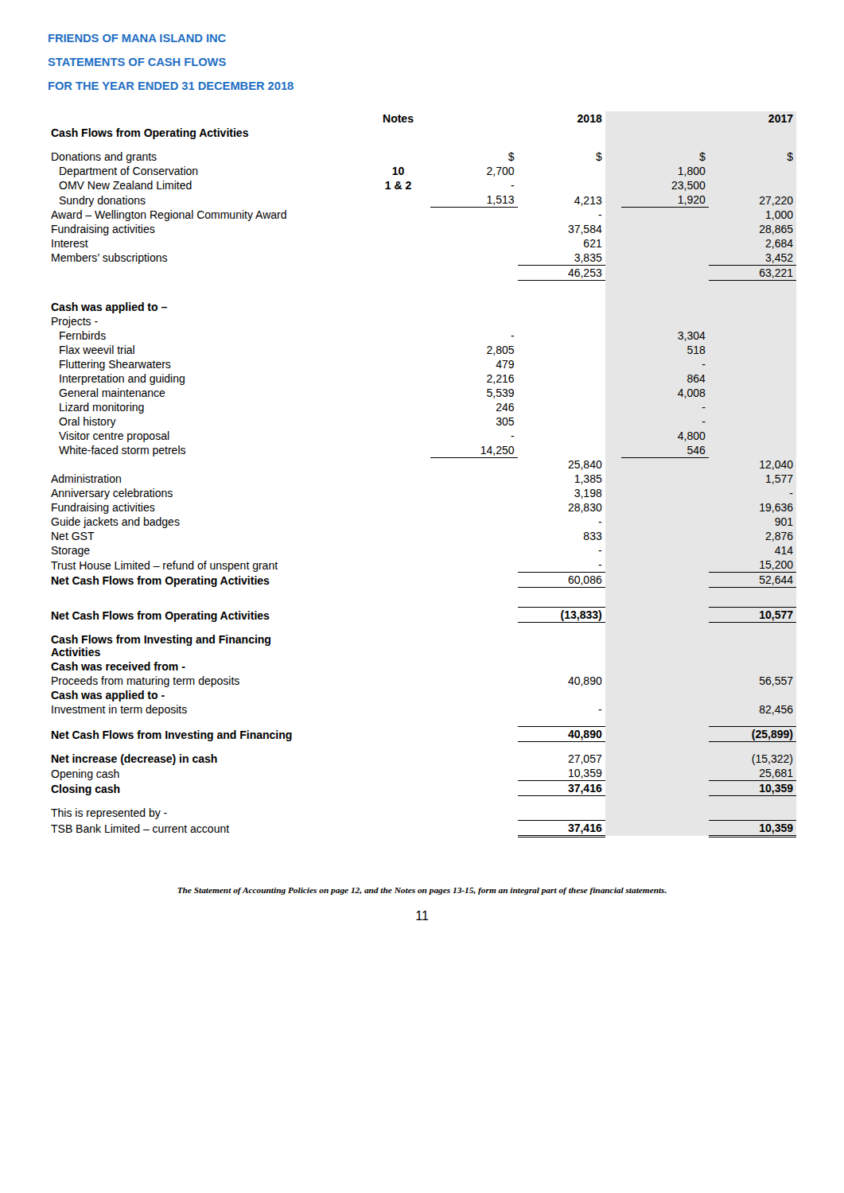Friends of Mana Island Inc
Statements of Cash Flows
For the Year Ended 31 December 2018
| | Notes | | 2018 | | | 2017 |
| Cash Flows from Operating Activities | | | | | | |
| Donations and grants | | $ | $ | | $ | $ |
| Department of Conservation | 10 | 2,700 | | | 1,800 | |
| OMV New Zealand Limited | 1 & 2 | - | | | 23,500 | |
| Sundry donations | | 1,513 | 4,213 | | 1,920 | 27,220 |
| Award – Wellington Regional Community Award | | | - | | | 1,000 |
| Fundraising activities | | | 37,584 | | | 28,865 |
| Interest | | | 621 | | | 2,684 |
| Members’ subscriptions | | | 3,835 | | | 3,452 |
| | | | 46,253 | | | 63,221 |
| Cash was applied to – | | | | | | |
| Projects - | | | | | | |
| Fernbirds | | - | | | 3,304 | |
| Flax weevil trial | | 2,805 | | | 518 | |
| Fluttering Shearwaters | | 479 | | | - | |
| Interpretation and guiding | | 2,216 | | | 864 | |
| General maintenance | | 5,539 | | | 4,008 | |
| Lizard monitoring | | 246 | | | - | |
| Oral history | | 305 | | | - | |
| Visitor centre proposal | | - | | | 4,800 | |
| White-faced storm petrels | | 14,250 | | | 546 | |
| | | | 25,840 | | | 12,040 |
| Administration | | | 1,385 | | | 1,577 |
| Anniversary celebrations | | | 3,198 | | | - |
| Fundraising activities | | | 28,830 | | | 19,636 |
| Guide jackets and badges | | | - | | | 901 |
| Net GST | | | 833 | | | 2,876 |
| Storage | | | - | | | 414 |
| Trust House Limited – refund of unspent grant | | | - | | | 15,200 |
| Net Cash Flows from Operating Activities | | | 60,086 | | | 52,644 |
| Net Cash Flows from Operating Activities | | | (13,833) | | | 10,577 |
| Cash Flows from Investing and Financing Activities | | | | | | |
| Cash was received from - | | | | | | |
| Proceeds from maturing term deposits | | | 40,890 | | | 56,557 |
| Cash was applied to - | | | | | | |
| Investment in term deposits | | | - | | | 82,456 |
| Net Cash Flows from Investing and Financing | | | 40,890 | | | (25,899) |
| Net increase (decrease) in cash | | | 27,057 | | | (15,322) |
| Opening cash | | | 10,359 | | | 25,681 |
| Closing cash | | | 37,416 | | | 10,359 |
| This is represented by - | | | | | | |
| TSB Bank Limited – current account | | | 37,416 | | | 10,359 |
The Statement of Accounting Policies on page 12, and the Notes on pages 13-15, form an integral part of these financial statements.
11